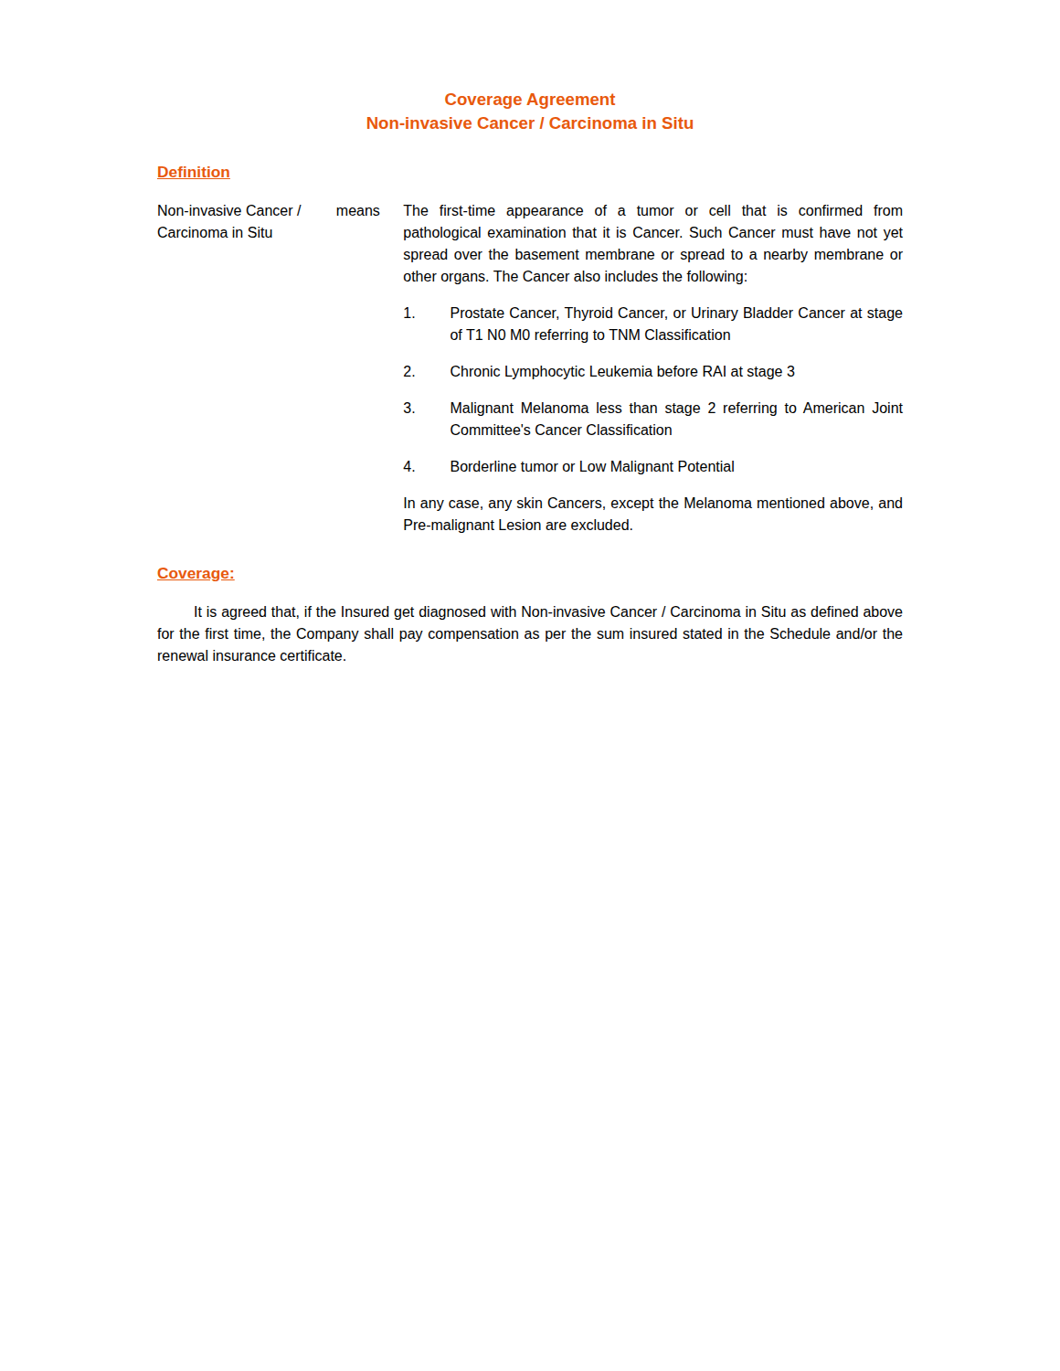Coverage Agreement Non-invasive Cancer / Carcinoma in Situ
Definition
| Non-invasive Cancer / Carcinoma in Situ | means | The first-time appearance of a tumor or cell that is confirmed from pathological examination that it is Cancer. Such Cancer must have not yet spread over the basement membrane or spread to a nearby membrane or other organs. The Cancer also includes the following: 1. Prostate Cancer, Thyroid Cancer, or Urinary Bladder Cancer at stage of T1 N0 M0 referring to TNM Classification 2. Chronic Lymphocytic Leukemia before RAI at stage 3 3. Malignant Melanoma less than stage 2 referring to American Joint Committee's Cancer Classification 4. Borderline tumor or Low Malignant Potential In any case, any skin Cancers, except the Melanoma mentioned above, and Pre-malignant Lesion are excluded. |
Coverage:
It is agreed that, if the Insured get diagnosed with Non-invasive Cancer / Carcinoma in Situ as defined above for the first time, the Company shall pay compensation as per the sum insured stated in the Schedule and/or the renewal insurance certificate.